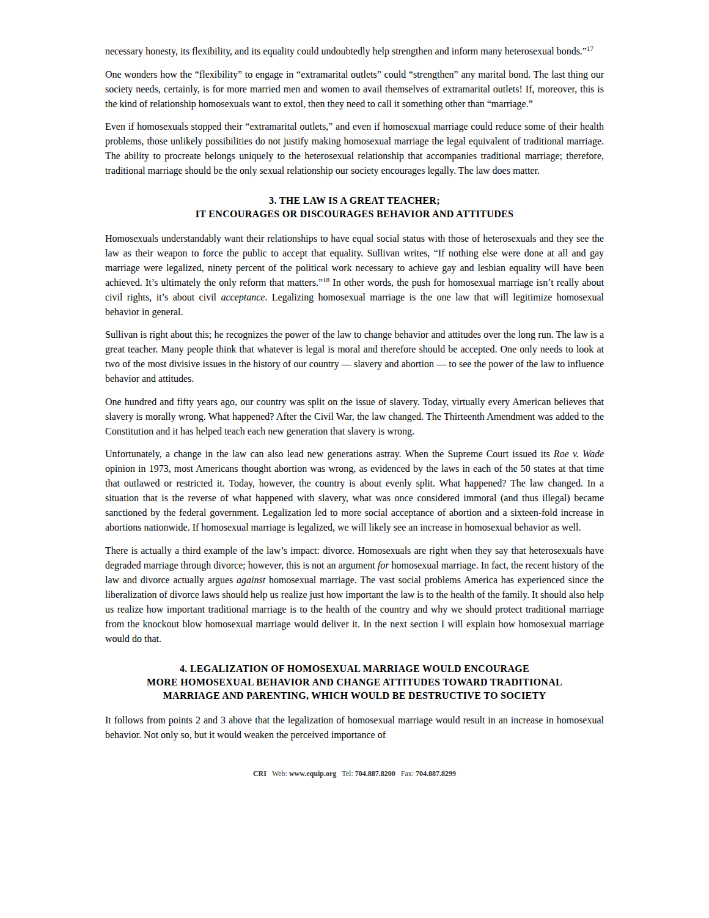necessary honesty, its flexibility, and its equality could undoubtedly help strengthen and inform many heterosexual bonds.”17
One wonders how the “flexibility” to engage in “extramarital outlets” could “strengthen” any marital bond. The last thing our society needs, certainly, is for more married men and women to avail themselves of extramarital outlets! If, moreover, this is the kind of relationship homosexuals want to extol, then they need to call it something other than “marriage.”
Even if homosexuals stopped their “extramarital outlets,” and even if homosexual marriage could reduce some of their health problems, those unlikely possibilities do not justify making homosexual marriage the legal equivalent of traditional marriage. The ability to procreate belongs uniquely to the heterosexual relationship that accompanies traditional marriage; therefore, traditional marriage should be the only sexual relationship our society encourages legally. The law does matter.
3. The Law Is a Great Teacher;
It Encourages or Discourages Behavior and Attitudes
Homosexuals understandably want their relationships to have equal social status with those of heterosexuals and they see the law as their weapon to force the public to accept that equality. Sullivan writes, “If nothing else were done at all and gay marriage were legalized, ninety percent of the political work necessary to achieve gay and lesbian equality will have been achieved. It’s ultimately the only reform that matters.”18 In other words, the push for homosexual marriage isn’t really about civil rights, it’s about civil acceptance. Legalizing homosexual marriage is the one law that will legitimize homosexual behavior in general.
Sullivan is right about this; he recognizes the power of the law to change behavior and attitudes over the long run. The law is a great teacher. Many people think that whatever is legal is moral and therefore should be accepted. One only needs to look at two of the most divisive issues in the history of our country — slavery and abortion — to see the power of the law to influence behavior and attitudes.
One hundred and fifty years ago, our country was split on the issue of slavery. Today, virtually every American believes that slavery is morally wrong. What happened? After the Civil War, the law changed. The Thirteenth Amendment was added to the Constitution and it has helped teach each new generation that slavery is wrong.
Unfortunately, a change in the law can also lead new generations astray. When the Supreme Court issued its Roe v. Wade opinion in 1973, most Americans thought abortion was wrong, as evidenced by the laws in each of the 50 states at that time that outlawed or restricted it. Today, however, the country is about evenly split. What happened? The law changed. In a situation that is the reverse of what happened with slavery, what was once considered immoral (and thus illegal) became sanctioned by the federal government. Legalization led to more social acceptance of abortion and a sixteen-fold increase in abortions nationwide. If homosexual marriage is legalized, we will likely see an increase in homosexual behavior as well.
There is actually a third example of the law’s impact: divorce. Homosexuals are right when they say that heterosexuals have degraded marriage through divorce; however, this is not an argument for homosexual marriage. In fact, the recent history of the law and divorce actually argues against homosexual marriage. The vast social problems America has experienced since the liberalization of divorce laws should help us realize just how important the law is to the health of the family. It should also help us realize how important traditional marriage is to the health of the country and why we should protect traditional marriage from the knockout blow homosexual marriage would deliver it. In the next section I will explain how homosexual marriage would do that.
4. Legalization of Homosexual Marriage Would Encourage
More Homosexual Behavior and Change Attitudes toward Traditional
Marriage and Parenting, Which Would Be Destructive to Society
It follows from points 2 and 3 above that the legalization of homosexual marriage would result in an increase in homosexual behavior. Not only so, but it would weaken the perceived importance of
CRI Web: www.equip.org Tel: 704.887.8200 Fax: 704.887.8299